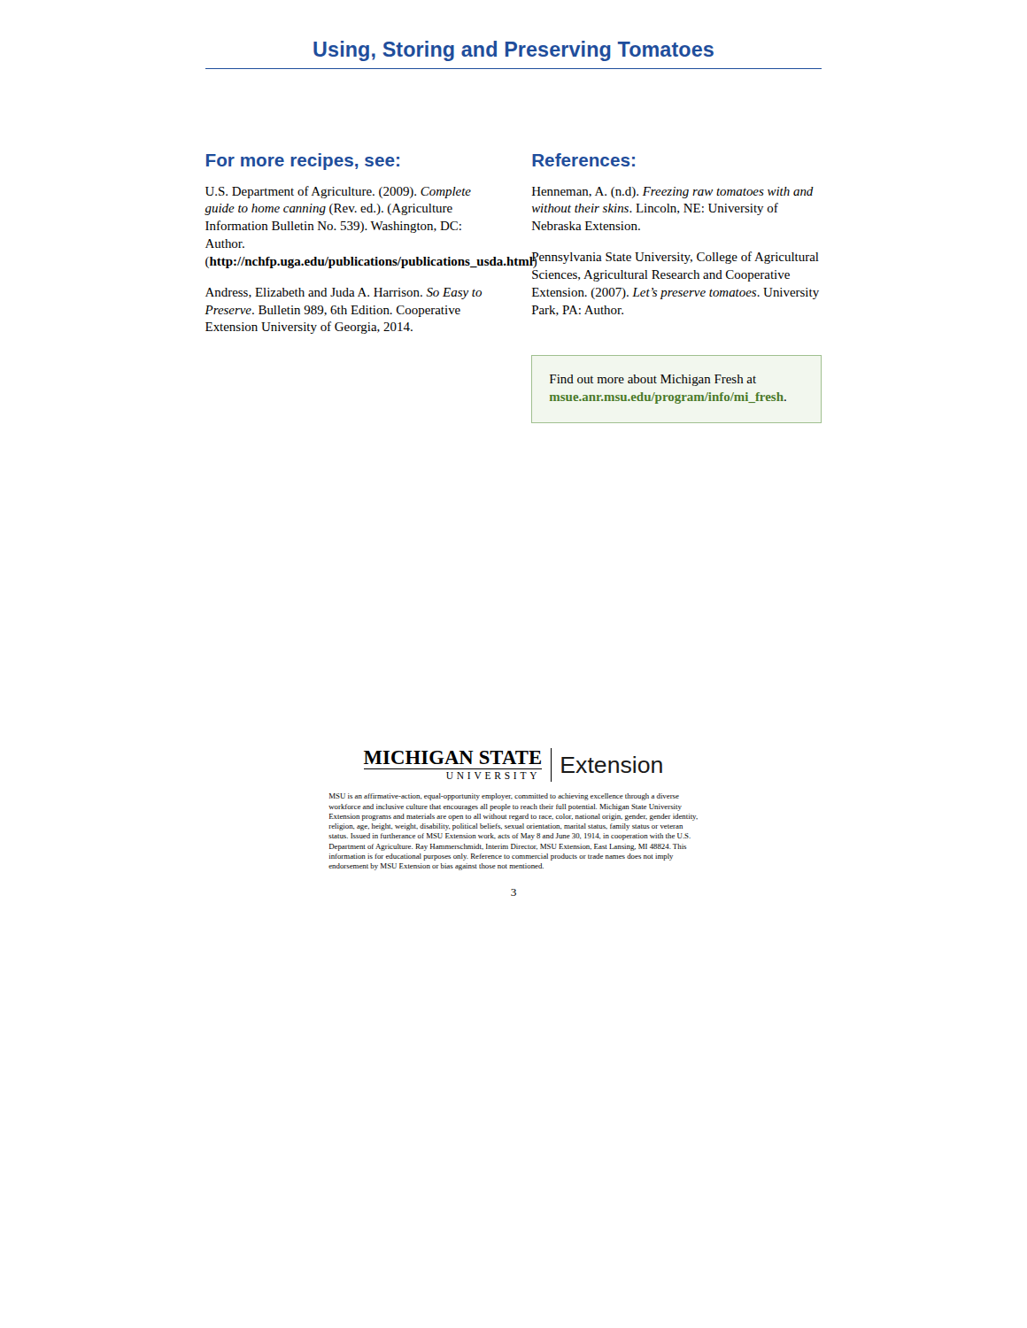Using, Storing and Preserving Tomatoes
For more recipes, see:
U.S. Department of Agriculture. (2009). Complete guide to home canning (Rev. ed.). (Agriculture Information Bulletin No. 539). Washington, DC: Author. (http://nchfp.uga.edu/publications/publications_usda.html)
Andress, Elizabeth and Juda A. Harrison. So Easy to Preserve. Bulletin 989, 6th Edition. Cooperative Extension University of Georgia, 2014.
References:
Henneman, A. (n.d). Freezing raw tomatoes with and without their skins. Lincoln, NE: University of Nebraska Extension.
Pennsylvania State University, College of Agricultural Sciences, Agricultural Research and Cooperative Extension. (2007). Let’s preserve tomatoes. University Park, PA: Author.
Find out more about Michigan Fresh at
msue.anr.msu.edu/program/info/mi_fresh.
MICHIGAN STATE UNIVERSITY
Extension
MSU is an affirmative-action, equal-opportunity employer, committed to achieving excellence through a diverse workforce and inclusive culture that encourages all people to reach their full potential. Michigan State University Extension programs and materials are open to all without regard to race, color, national origin, gender, gender identity, religion, age, height, weight, disability, political beliefs, sexual orientation, marital status, family status or veteran status. Issued in furtherance of MSU Extension work, acts of May 8 and June 30, 1914, in cooperation with the U.S. Department of Agriculture. Ray Hammerschmidt, Interim Director, MSU Extension, East Lansing, MI 48824. This information is for educational purposes only. Reference to commercial products or trade names does not imply endorsement by MSU Extension or bias against those not mentioned.
3